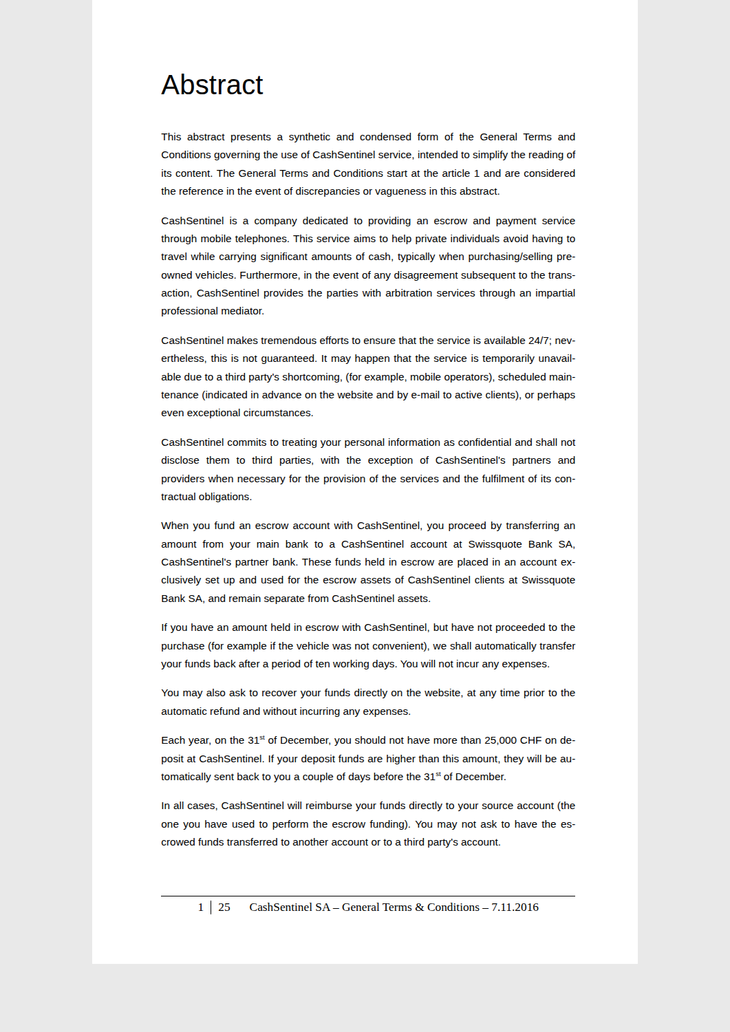Abstract
This abstract presents a synthetic and condensed form of the General Terms and Conditions governing the use of CashSentinel service, intended to simplify the reading of its content. The General Terms and Conditions start at the article 1 and are considered the reference in the event of discrepancies or vagueness in this abstract.
CashSentinel is a company dedicated to providing an escrow and payment service through mobile telephones. This service aims to help private individuals avoid having to travel while carrying significant amounts of cash, typically when purchasing/selling pre-owned vehicles. Furthermore, in the event of any disagreement subsequent to the transaction, CashSentinel provides the parties with arbitration services through an impartial professional mediator.
CashSentinel makes tremendous efforts to ensure that the service is available 24/7; nevertheless, this is not guaranteed. It may happen that the service is temporarily unavailable due to a third party's shortcoming, (for example, mobile operators), scheduled maintenance (indicated in advance on the website and by e-mail to active clients), or perhaps even exceptional circumstances.
CashSentinel commits to treating your personal information as confidential and shall not disclose them to third parties, with the exception of CashSentinel's partners and providers when necessary for the provision of the services and the fulfilment of its contractual obligations.
When you fund an escrow account with CashSentinel, you proceed by transferring an amount from your main bank to a CashSentinel account at Swissquote Bank SA, CashSentinel's partner bank. These funds held in escrow are placed in an account exclusively set up and used for the escrow assets of CashSentinel clients at Swissquote Bank SA, and remain separate from CashSentinel assets.
If you have an amount held in escrow with CashSentinel, but have not proceeded to the purchase (for example if the vehicle was not convenient), we shall automatically transfer your funds back after a period of ten working days. You will not incur any expenses.
You may also ask to recover your funds directly on the website, at any time prior to the automatic refund and without incurring any expenses.
Each year, on the 31st of December, you should not have more than 25,000 CHF on deposit at CashSentinel. If your deposit funds are higher than this amount, they will be automatically sent back to you a couple of days before the 31st of December.
In all cases, CashSentinel will reimburse your funds directly to your source account (the one you have used to perform the escrow funding). You may not ask to have the escrowed funds transferred to another account or to a third party's account.
125 CashSentinel SA – General Terms & Conditions – 7.11.2016